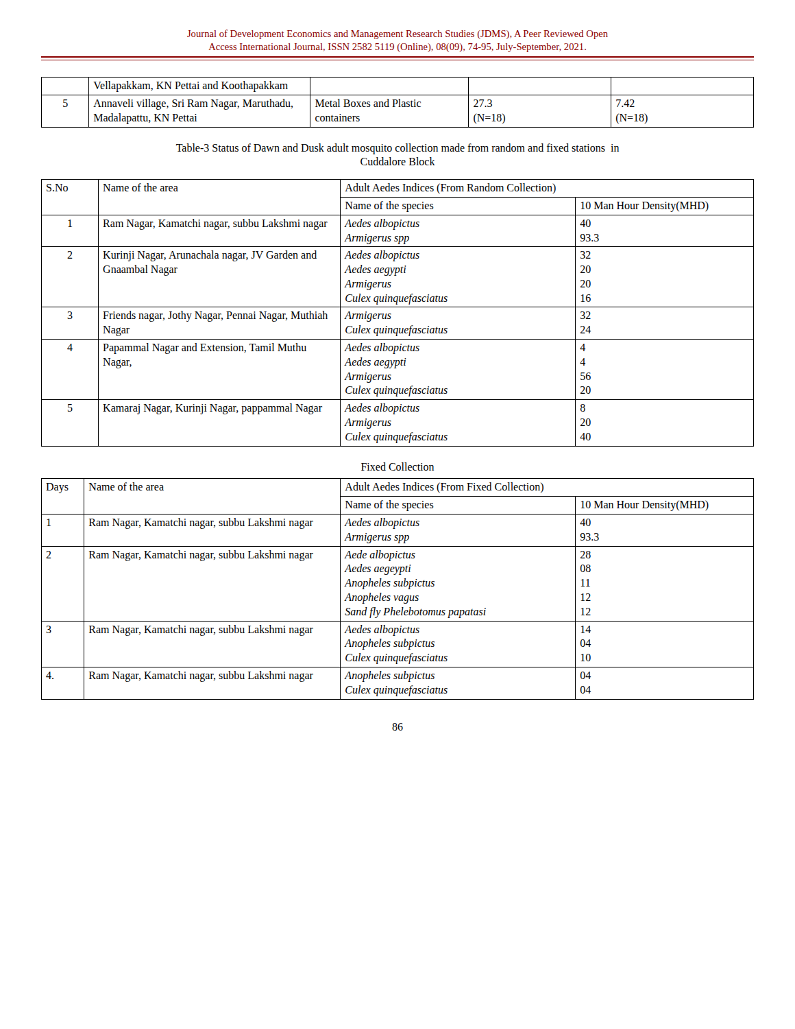Journal of Development Economics and Management Research Studies (JDMS), A Peer Reviewed Open
Access International Journal, ISSN 2582 5119 (Online), 08(09), 74-95, July-September, 2021.
| | Vellapakkam, KN Pettai and Koothapakkam | | | |
| 5 | Annaveli village, Sri Ram Nagar, Maruthadu, Madalapattu, KN Pettai | Metal Boxes and Plastic containers | 27.3 (N=18) | 7.42 (N=18) |
Table-3 Status of Dawn and Dusk adult mosquito collection made from random and fixed stations in
Cuddalore Block
| S.No | Name of the area | Adult Aedes Indices (From Random Collection) |
| Name of the species | 10 Man Hour Density(MHD) |
| 1 | Ram Nagar, Kamatchi nagar, subbu Lakshmi nagar | Aedes albopictus Armigerus spp | 40 93.3 |
| 2 | Kurinji Nagar, Arunachala nagar, JV Garden and Gnaambal Nagar | Aedes albopictus Aedes aegypti Armigerus Culex quinquefasciatus | 32 20 20 16 |
| 3 | Friends nagar, Jothy Nagar, Pennai Nagar, Muthiah Nagar | Armigerus Culex quinquefasciatus | 32 24 |
| 4 | Papammal Nagar and Extension, Tamil Muthu Nagar, | Aedes albopictus Aedes aegypti Armigerus Culex quinquefasciatus | 4 4 56 20 |
| 5 | Kamaraj Nagar, Kurinji Nagar, pappammal Nagar | Aedes albopictus Armigerus Culex quinquefasciatus | 8 20 40 |
Fixed Collection
| Days | Name of the area | Adult Aedes Indices (From Fixed Collection) |
| Name of the species | 10 Man Hour Density(MHD) |
| 1 | Ram Nagar, Kamatchi nagar, subbu Lakshmi nagar | Aedes albopictus Armigerus spp | 40 93.3 |
| 2 | Ram Nagar, Kamatchi nagar, subbu Lakshmi nagar | Aede albopictus Aedes aegeypti Anopheles subpictus Anopheles vagus Sand fly Phelebotomus papatasi | 28 08 11 12 12 |
| 3 | Ram Nagar, Kamatchi nagar, subbu Lakshmi nagar | Aedes albopictus Anopheles subpictus Culex quinquefasciatus | 14 04 10 |
| 4. | Ram Nagar, Kamatchi nagar, subbu Lakshmi nagar | Anopheles subpictus Culex quinquefasciatus | 04 04 |
86